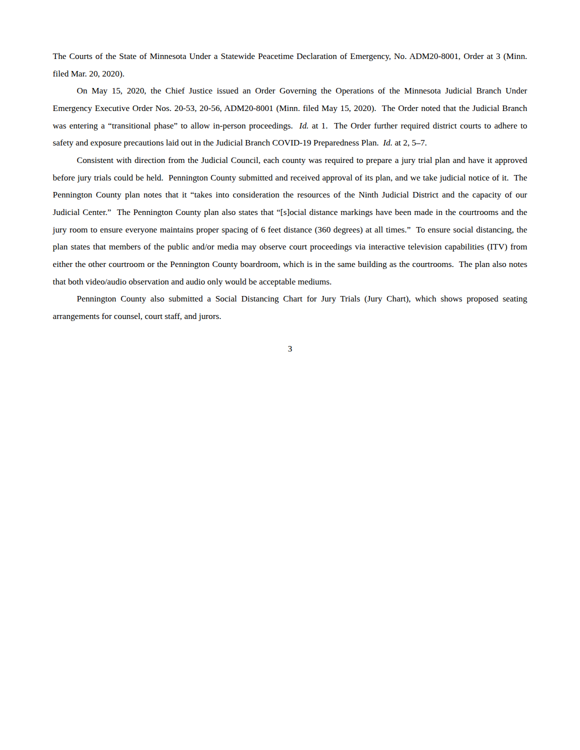The Courts of the State of Minnesota Under a Statewide Peacetime Declaration of Emergency, No. ADM20-8001, Order at 3 (Minn. filed Mar. 20, 2020).
On May 15, 2020, the Chief Justice issued an Order Governing the Operations of the Minnesota Judicial Branch Under Emergency Executive Order Nos. 20-53, 20-56, ADM20-8001 (Minn. filed May 15, 2020). The Order noted that the Judicial Branch was entering a “transitional phase” to allow in-person proceedings. Id. at 1. The Order further required district courts to adhere to safety and exposure precautions laid out in the Judicial Branch COVID-19 Preparedness Plan. Id. at 2, 5–7.
Consistent with direction from the Judicial Council, each county was required to prepare a jury trial plan and have it approved before jury trials could be held. Pennington County submitted and received approval of its plan, and we take judicial notice of it. The Pennington County plan notes that it “takes into consideration the resources of the Ninth Judicial District and the capacity of our Judicial Center.” The Pennington County plan also states that “[s]ocial distance markings have been made in the courtrooms and the jury room to ensure everyone maintains proper spacing of 6 feet distance (360 degrees) at all times.” To ensure social distancing, the plan states that members of the public and/or media may observe court proceedings via interactive television capabilities (ITV) from either the other courtroom or the Pennington County boardroom, which is in the same building as the courtrooms. The plan also notes that both video/audio observation and audio only would be acceptable mediums.
Pennington County also submitted a Social Distancing Chart for Jury Trials (Jury Chart), which shows proposed seating arrangements for counsel, court staff, and jurors.
3